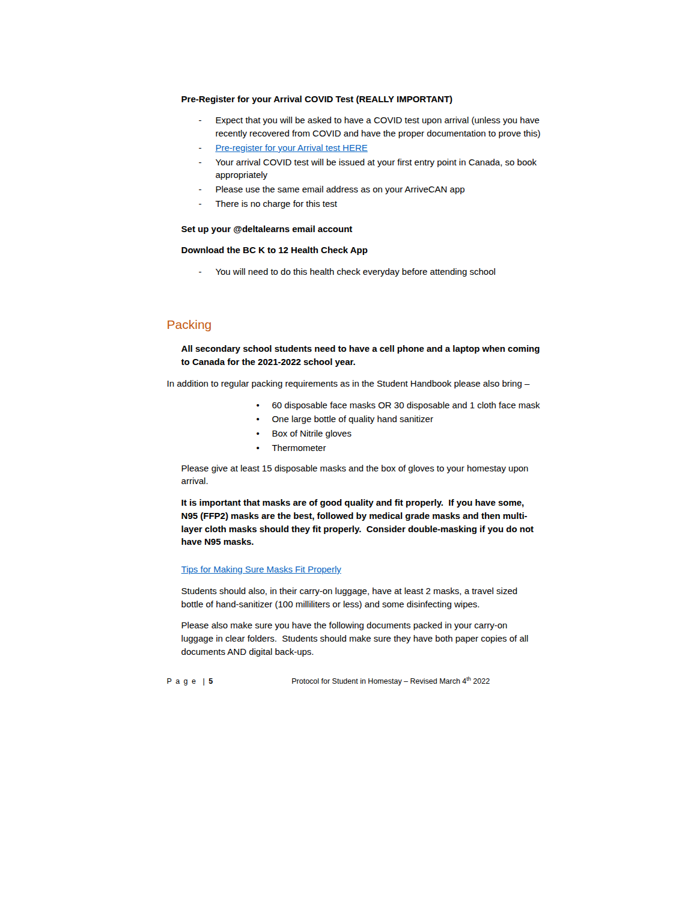Pre-Register for your Arrival COVID Test (REALLY IMPORTANT)
Expect that you will be asked to have a COVID test upon arrival (unless you have recently recovered from COVID and have the proper documentation to prove this)
Pre-register for your Arrival test HERE
Your arrival COVID test will be issued at your first entry point in Canada, so book appropriately
Please use the same email address as on your ArriveCAN app
There is no charge for this test
Set up your @deltalearns email account
Download the BC K to 12 Health Check App
You will need to do this health check everyday before attending school
Packing
All secondary school students need to have a cell phone and a laptop when coming to Canada for the 2021-2022 school year.
In addition to regular packing requirements as in the Student Handbook please also bring –
60 disposable face masks OR 30 disposable and 1 cloth face mask
One large bottle of quality hand sanitizer
Box of Nitrile gloves
Thermometer
Please give at least 15 disposable masks and the box of gloves to your homestay upon arrival.
It is important that masks are of good quality and fit properly. If you have some, N95 (FFP2) masks are the best, followed by medical grade masks and then multi-layer cloth masks should they fit properly. Consider double-masking if you do not have N95 masks.
Tips for Making Sure Masks Fit Properly
Students should also, in their carry-on luggage, have at least 2 masks, a travel sized bottle of hand-sanitizer (100 milliliters or less) and some disinfecting wipes.
Please also make sure you have the following documents packed in your carry-on luggage in clear folders. Students should make sure they have both paper copies of all documents AND digital back-ups.
P a g e | 5 Protocol for Student in Homestay – Revised March 4th 2022